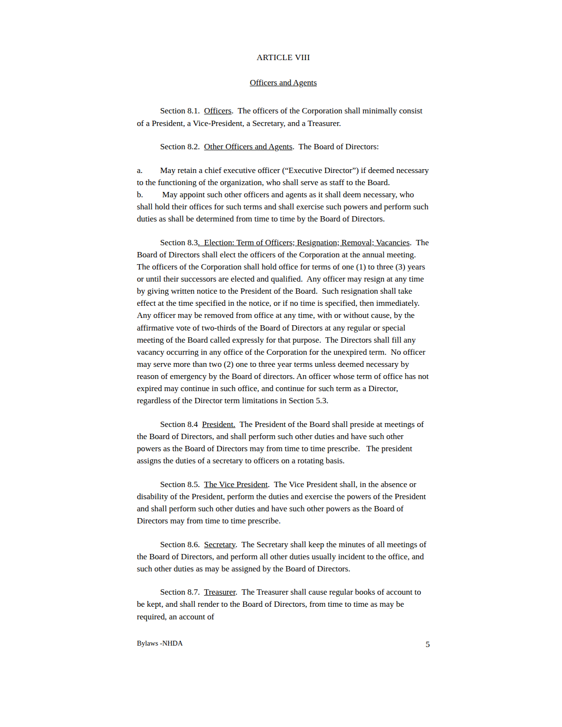ARTICLE VIII
Officers and Agents
Section 8.1. Officers. The officers of the Corporation shall minimally consist of a President, a Vice-President, a Secretary, and a Treasurer.
Section 8.2. Other Officers and Agents. The Board of Directors:
a. May retain a chief executive officer (“Executive Director”) if deemed necessary to the functioning of the organization, who shall serve as staff to the Board.
b. May appoint such other officers and agents as it shall deem necessary, who shall hold their offices for such terms and shall exercise such powers and perform such duties as shall be determined from time to time by the Board of Directors.
Section 8.3. Election: Term of Officers; Resignation; Removal; Vacancies. The Board of Directors shall elect the officers of the Corporation at the annual meeting. The officers of the Corporation shall hold office for terms of one (1) to three (3) years or until their successors are elected and qualified. Any officer may resign at any time by giving written notice to the President of the Board. Such resignation shall take effect at the time specified in the notice, or if no time is specified, then immediately. Any officer may be removed from office at any time, with or without cause, by the affirmative vote of two-thirds of the Board of Directors at any regular or special meeting of the Board called expressly for that purpose. The Directors shall fill any vacancy occurring in any office of the Corporation for the unexpired term. No officer may serve more than two (2) one to three year terms unless deemed necessary by reason of emergency by the Board of directors. An officer whose term of office has not expired may continue in such office, and continue for such term as a Director, regardless of the Director term limitations in Section 5.3.
Section 8.4 President. The President of the Board shall preside at meetings of the Board of Directors, and shall perform such other duties and have such other powers as the Board of Directors may from time to time prescribe. The president assigns the duties of a secretary to officers on a rotating basis.
Section 8.5. The Vice President. The Vice President shall, in the absence or disability of the President, perform the duties and exercise the powers of the President and shall perform such other duties and have such other powers as the Board of Directors may from time to time prescribe.
Section 8.6. Secretary. The Secretary shall keep the minutes of all meetings of the Board of Directors, and perform all other duties usually incident to the office, and such other duties as may be assigned by the Board of Directors.
Section 8.7. Treasurer. The Treasurer shall cause regular books of account to be kept, and shall render to the Board of Directors, from time to time as may be required, an account of
Bylaws -NHDA 5